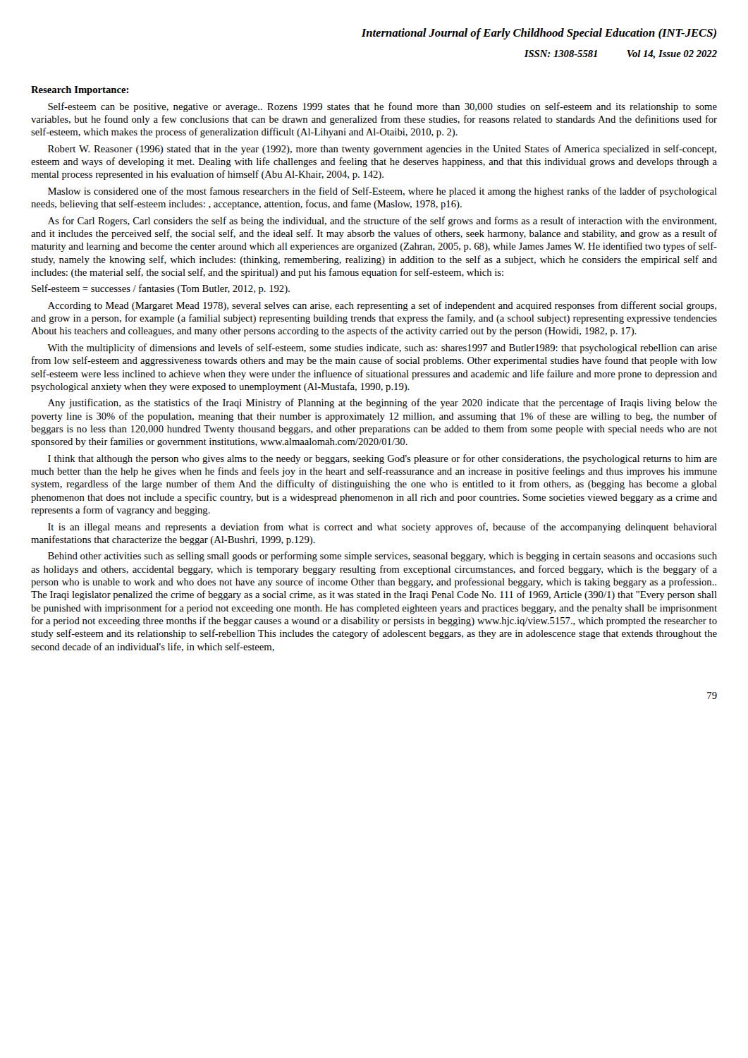International Journal of Early Childhood Special Education (INT-JECS)
ISSN: 1308-5581 Vol 14, Issue 02 2022
Research Importance:
Self-esteem can be positive, negative or average.. Rozens 1999 states that he found more than 30,000 studies on self-esteem and its relationship to some variables, but he found only a few conclusions that can be drawn and generalized from these studies, for reasons related to standards And the definitions used for self-esteem, which makes the process of generalization difficult (Al-Lihyani and Al-Otaibi, 2010, p. 2).
Robert W. Reasoner (1996) stated that in the year (1992), more than twenty government agencies in the United States of America specialized in self-concept, esteem and ways of developing it met. Dealing with life challenges and feeling that he deserves happiness, and that this individual grows and develops through a mental process represented in his evaluation of himself (Abu Al-Khair, 2004, p. 142).
Maslow is considered one of the most famous researchers in the field of Self-Esteem, where he placed it among the highest ranks of the ladder of psychological needs, believing that self-esteem includes: , acceptance, attention, focus, and fame (Maslow, 1978, p16).
As for Carl Rogers, Carl considers the self as being the individual, and the structure of the self grows and forms as a result of interaction with the environment, and it includes the perceived self, the social self, and the ideal self. It may absorb the values of others, seek harmony, balance and stability, and grow as a result of maturity and learning and become the center around which all experiences are organized (Zahran, 2005, p. 68), while James James W. He identified two types of self-study, namely the knowing self, which includes: (thinking, remembering, realizing) in addition to the self as a subject, which he considers the empirical self and includes: (the material self, the social self, and the spiritual) and put his famous equation for self-esteem, which is:
Self-esteem = successes / fantasies (Tom Butler, 2012, p. 192).
According to Mead (Margaret Mead 1978), several selves can arise, each representing a set of independent and acquired responses from different social groups, and grow in a person, for example (a familial subject) representing building trends that express the family, and (a school subject) representing expressive tendencies About his teachers and colleagues, and many other persons according to the aspects of the activity carried out by the person (Howidi, 1982, p. 17).
With the multiplicity of dimensions and levels of self-esteem, some studies indicate, such as: shares1997 and Butler1989: that psychological rebellion can arise from low self-esteem and aggressiveness towards others and may be the main cause of social problems. Other experimental studies have found that people with low self-esteem were less inclined to achieve when they were under the influence of situational pressures and academic and life failure and more prone to depression and psychological anxiety when they were exposed to unemployment (Al-Mustafa, 1990, p.19).
Any justification, as the statistics of the Iraqi Ministry of Planning at the beginning of the year 2020 indicate that the percentage of Iraqis living below the poverty line is 30% of the population, meaning that their number is approximately 12 million, and assuming that 1% of these are willing to beg, the number of beggars is no less than 120,000 hundred Twenty thousand beggars, and other preparations can be added to them from some people with special needs who are not sponsored by their families or government institutions, www.almaalomah.com/2020/01/30.
I think that although the person who gives alms to the needy or beggars, seeking God's pleasure or for other considerations, the psychological returns to him are much better than the help he gives when he finds and feels joy in the heart and self-reassurance and an increase in positive feelings and thus improves his immune system, regardless of the large number of them And the difficulty of distinguishing the one who is entitled to it from others, as (begging has become a global phenomenon that does not include a specific country, but is a widespread phenomenon in all rich and poor countries. Some societies viewed beggary as a crime and represents a form of vagrancy and begging.
It is an illegal means and represents a deviation from what is correct and what society approves of, because of the accompanying delinquent behavioral manifestations that characterize the beggar (Al-Bushri, 1999, p.129).
Behind other activities such as selling small goods or performing some simple services, seasonal beggary, which is begging in certain seasons and occasions such as holidays and others, accidental beggary, which is temporary beggary resulting from exceptional circumstances, and forced beggary, which is the beggary of a person who is unable to work and who does not have any source of income Other than beggary, and professional beggary, which is taking beggary as a profession.. The Iraqi legislator penalized the crime of beggary as a social crime, as it was stated in the Iraqi Penal Code No. 111 of 1969, Article (390/1) that "Every person shall be punished with imprisonment for a period not exceeding one month. He has completed eighteen years and practices beggary, and the penalty shall be imprisonment for a period not exceeding three months if the beggar causes a wound or a disability or persists in begging) www.hjc.iq/view.5157., which prompted the researcher to study self-esteem and its relationship to self-rebellion This includes the category of adolescent beggars, as they are in adolescence stage that extends throughout the second decade of an individual's life, in which self-esteem,
79